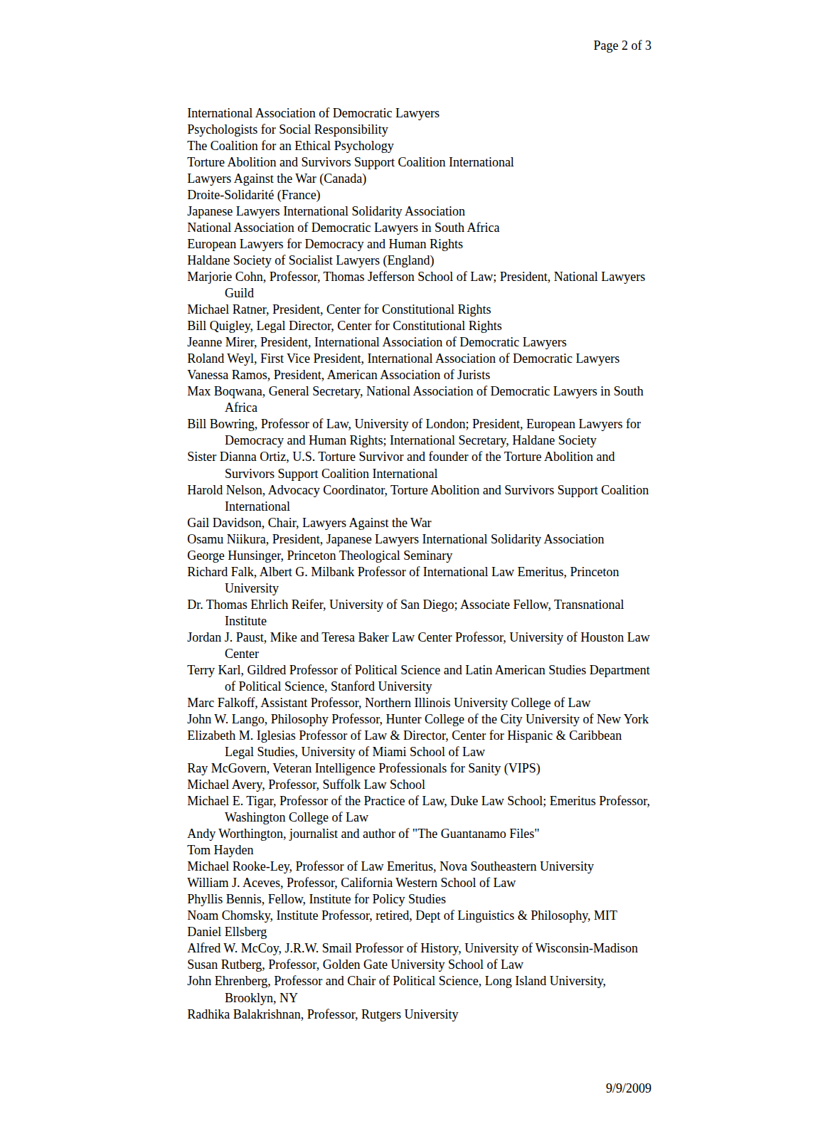Page 2 of 3
International Association of Democratic Lawyers
Psychologists for Social Responsibility
The Coalition for an Ethical Psychology
Torture Abolition and Survivors Support Coalition International
Lawyers Against the War (Canada)
Droite-Solidarité (France)
Japanese Lawyers International Solidarity Association
National Association of Democratic Lawyers in South Africa
European Lawyers for Democracy and Human Rights
Haldane Society of Socialist Lawyers (England)
Marjorie Cohn, Professor, Thomas Jefferson School of Law; President, National Lawyers Guild
Michael Ratner, President, Center for Constitutional Rights
Bill Quigley, Legal Director, Center for Constitutional Rights
Jeanne Mirer, President, International Association of Democratic Lawyers
Roland Weyl, First Vice President, International Association of Democratic Lawyers
Vanessa Ramos, President, American Association of Jurists
Max Boqwana, General Secretary, National Association of Democratic Lawyers in South Africa
Bill Bowring, Professor of Law, University of London; President, European Lawyers for Democracy and Human Rights; International Secretary, Haldane Society
Sister Dianna Ortiz, U.S. Torture Survivor and founder of the Torture Abolition and Survivors Support Coalition International
Harold Nelson, Advocacy Coordinator, Torture Abolition and Survivors Support Coalition International
Gail Davidson, Chair, Lawyers Against the War
Osamu Niikura, President, Japanese Lawyers International Solidarity Association
George Hunsinger, Princeton Theological Seminary
Richard Falk, Albert G. Milbank Professor of International Law Emeritus, Princeton University
Dr. Thomas Ehrlich Reifer, University of San Diego; Associate Fellow, Transnational Institute
Jordan J. Paust, Mike and Teresa Baker Law Center Professor, University of Houston Law Center
Terry Karl, Gildred Professor of Political Science and Latin American Studies Department of Political Science, Stanford University
Marc Falkoff, Assistant Professor, Northern Illinois University College of Law
John W. Lango, Philosophy Professor, Hunter College of the City University of New York
Elizabeth M. Iglesias Professor of Law & Director, Center for Hispanic & Caribbean Legal Studies, University of Miami School of Law
Ray McGovern, Veteran Intelligence Professionals for Sanity (VIPS)
Michael Avery, Professor, Suffolk Law School
Michael E. Tigar, Professor of the Practice of Law, Duke Law School; Emeritus Professor, Washington College of Law
Andy Worthington, journalist and author of "The Guantanamo Files"
Tom Hayden
Michael Rooke-Ley, Professor of Law Emeritus, Nova Southeastern University
William J. Aceves, Professor, California Western School of Law
Phyllis Bennis, Fellow, Institute for Policy Studies
Noam Chomsky, Institute Professor, retired, Dept of Linguistics & Philosophy, MIT
Daniel Ellsberg
Alfred W. McCoy, J.R.W. Smail Professor of History, University of Wisconsin-Madison
Susan Rutberg, Professor, Golden Gate University School of Law
John Ehrenberg, Professor and Chair of Political Science, Long Island University, Brooklyn, NY
Radhika Balakrishnan, Professor, Rutgers University
9/9/2009